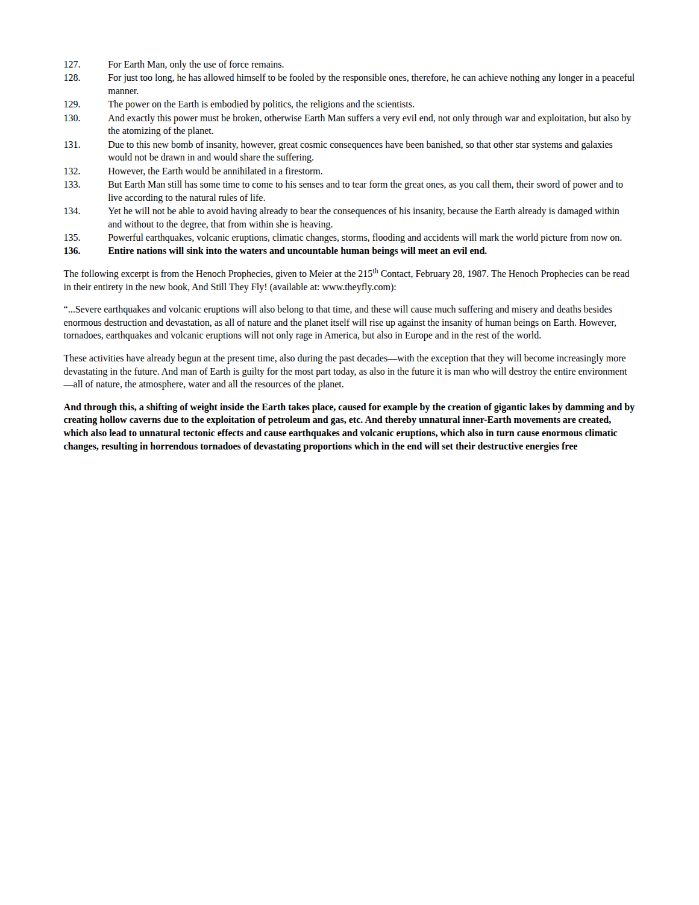127. For Earth Man, only the use of force remains.
128. For just too long, he has allowed himself to be fooled by the responsible ones, therefore, he can achieve nothing any longer in a peaceful manner.
129. The power on the Earth is embodied by politics, the religions and the scientists.
130. And exactly this power must be broken, otherwise Earth Man suffers a very evil end, not only through war and exploitation, but also by the atomizing of the planet.
131. Due to this new bomb of insanity, however, great cosmic consequences have been banished, so that other star systems and galaxies would not be drawn in and would share the suffering.
132. However, the Earth would be annihilated in a firestorm.
133. But Earth Man still has some time to come to his senses and to tear form the great ones, as you call them, their sword of power and to live according to the natural rules of life.
134. Yet he will not be able to avoid having already to bear the consequences of his insanity, because the Earth already is damaged within and without to the degree, that from within she is heaving.
135. Powerful earthquakes, volcanic eruptions, climatic changes, storms, flooding and accidents will mark the world picture from now on.
136. Entire nations will sink into the waters and uncountable human beings will meet an evil end.
The following excerpt is from the Henoch Prophecies, given to Meier at the 215th Contact, February 28, 1987. The Henoch Prophecies can be read in their entirety in the new book, And Still They Fly! (available at: www.theyfly.com):
“...Severe earthquakes and volcanic eruptions will also belong to that time, and these will cause much suffering and misery and deaths besides enormous destruction and devastation, as all of nature and the planet itself will rise up against the insanity of human beings on Earth. However, tornadoes, earthquakes and volcanic eruptions will not only rage in America, but also in Europe and in the rest of the world.
These activities have already begun at the present time, also during the past decades—with the exception that they will become increasingly more devastating in the future. And man of Earth is guilty for the most part today, as also in the future it is man who will destroy the entire environment—all of nature, the atmosphere, water and all the resources of the planet.
And through this, a shifting of weight inside the Earth takes place, caused for example by the creation of gigantic lakes by damming and by creating hollow caverns due to the exploitation of petroleum and gas, etc. And thereby unnatural inner-Earth movements are created, which also lead to unnatural tectonic effects and cause earthquakes and volcanic eruptions, which also in turn cause enormous climatic changes, resulting in horrendous tornadoes of devastating proportions which in the end will set their destructive energies free